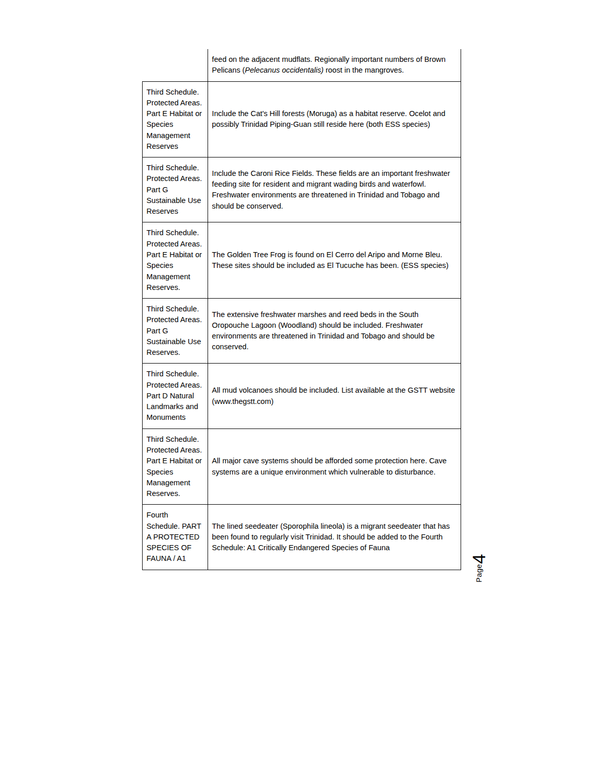| | feed on the adjacent mudflats. Regionally important numbers of Brown Pelicans ( Pelecanus occidentalis) roost in the mangroves. |
| Third Schedule. Protected Areas. Part E Habitat or Species Management Reserves | Include the Cat's Hill forests (Moruga) as a habitat reserve. Ocelot and possibly Trinidad Piping-Guan still reside here (both ESS species) |
| Third Schedule. Protected Areas. Part G Sustainable Use Reserves | Include the Caroni Rice Fields. These fields are an important freshwater feeding site for resident and migrant wading birds and waterfowl. Freshwater environments are threatened in Trinidad and Tobago and should be conserved. |
| Third Schedule. Protected Areas. Part E Habitat or Species Management Reserves. | The Golden Tree Frog is found on El Cerro del Aripo and Morne Bleu. These sites should be included as El Tucuche has been. (ESS species) |
| Third Schedule. Protected Areas. Part G Sustainable Use Reserves. | The extensive freshwater marshes and reed beds in the South Oropouche Lagoon (Woodland) should be included. Freshwater environments are threatened in Trinidad and Tobago and should be conserved. |
| Third Schedule. Protected Areas. Part D Natural Landmarks and Monuments | All mud volcanoes should be included. List available at the GSTT website (www.thegstt.com) |
| Third Schedule. Protected Areas. Part E Habitat or Species Management Reserves. | All major cave systems should be afforded some protection here. Cave systems are a unique environment which vulnerable to disturbance. |
| Fourth Schedule. PART A PROTECTED SPECIES OF FAUNA / A1 | The lined seedeater (Sporophila lineola) is a migrant seedeater that has been found to regularly visit Trinidad. It should be added to the Fourth Schedule: A1 Critically Endangered Species of Fauna |
Page4